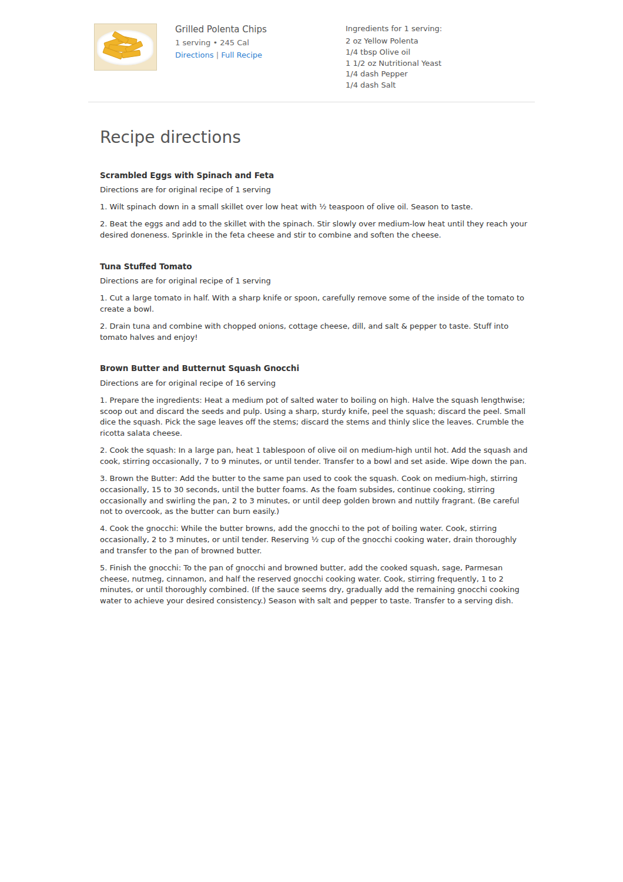Grilled Polenta Chips
1 serving • 245 Cal
Directions | Full Recipe
Ingredients for 1 serving:
2 oz Yellow Polenta
1/4 tbsp Olive oil
1 1/2 oz Nutritional Yeast
1/4 dash Pepper
1/4 dash Salt
Recipe directions
Scrambled Eggs with Spinach and Feta
Directions are for original recipe of 1 serving
1. Wilt spinach down in a small skillet over low heat with ½ teaspoon of olive oil. Season to taste.
2. Beat the eggs and add to the skillet with the spinach. Stir slowly over medium-low heat until they reach your desired doneness. Sprinkle in the feta cheese and stir to combine and soften the cheese.
Tuna Stuffed Tomato
Directions are for original recipe of 1 serving
1. Cut a large tomato in half. With a sharp knife or spoon, carefully remove some of the inside of the tomato to create a bowl.
2. Drain tuna and combine with chopped onions, cottage cheese, dill, and salt & pepper to taste. Stuff into tomato halves and enjoy!
Brown Butter and Butternut Squash Gnocchi
Directions are for original recipe of 16 serving
1. Prepare the ingredients: Heat a medium pot of salted water to boiling on high. Halve the squash lengthwise; scoop out and discard the seeds and pulp. Using a sharp, sturdy knife, peel the squash; discard the peel. Small dice the squash. Pick the sage leaves off the stems; discard the stems and thinly slice the leaves. Crumble the ricotta salata cheese.
2. Cook the squash: In a large pan, heat 1 tablespoon of olive oil on medium-high until hot. Add the squash and cook, stirring occasionally, 7 to 9 minutes, or until tender. Transfer to a bowl and set aside. Wipe down the pan.
3. Brown the Butter: Add the butter to the same pan used to cook the squash. Cook on medium-high, stirring occasionally, 15 to 30 seconds, until the butter foams. As the foam subsides, continue cooking, stirring occasionally and swirling the pan, 2 to 3 minutes, or until deep golden brown and nuttily fragrant. (Be careful not to overcook, as the butter can burn easily.)
4. Cook the gnocchi: While the butter browns, add the gnocchi to the pot of boiling water. Cook, stirring occasionally, 2 to 3 minutes, or until tender. Reserving ½ cup of the gnocchi cooking water, drain thoroughly and transfer to the pan of browned butter.
5. Finish the gnocchi: To the pan of gnocchi and browned butter, add the cooked squash, sage, Parmesan cheese, nutmeg, cinnamon, and half the reserved gnocchi cooking water. Cook, stirring frequently, 1 to 2 minutes, or until thoroughly combined. (If the sauce seems dry, gradually add the remaining gnocchi cooking water to achieve your desired consistency.) Season with salt and pepper to taste. Transfer to a serving dish.